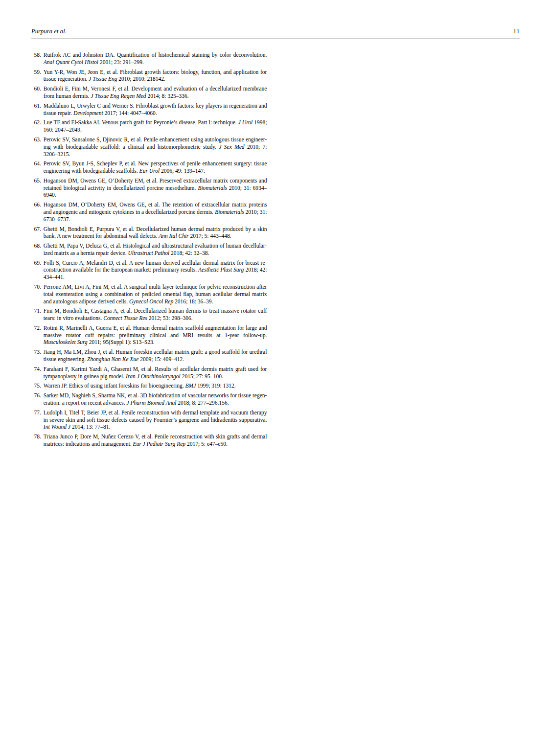Purpura et al.
11
58. Ruifrok AC and Johnston DA. Quantification of histochemical staining by color deconvolution. Anal Quant Cytol Histol 2001; 23: 291–299.
59. Yun Y-R, Won JE, Jeon E, et al. Fibroblast growth factors: biology, function, and application for tissue regeneration. J Tissue Eng 2010; 2010: 218142.
60. Bondioli E, Fini M, Veronesi F, et al. Development and evaluation of a decellularized membrane from human dermis. J Tissue Eng Regen Med 2014; 8: 325–336.
61. Maddaluno L, Urwyler C and Werner S. Fibroblast growth factors: key players in regeneration and tissue repair. Development 2017; 144: 4047–4060.
62. Lue TF and El-Sakka AI. Venous patch graft for Peyronie’s disease. Part I: technique. J Urol 1998; 160: 2047–2049.
63. Perovic SV, Sansalone S, Djinovic R, et al. Penile enhancement using autologous tissue engineering with biodegradable scaffold: a clinical and histomorphometric study. J Sex Med 2010; 7: 3206–3215.
64. Perovic SV, Byun J-S, Scheplev P, et al. New perspectives of penile enhancement surgery: tissue engineering with biodegradable scaffolds. Eur Urol 2006; 49: 139–147.
65. Hoganson DM, Owens GE, O’Doherty EM, et al. Preserved extracellular matrix components and retained biological activity in decellularized porcine mesothelium. Biomaterials 2010; 31: 6934–6940.
66. Hoganson DM, O’Doherty EM, Owens GE, et al. The retention of extracellular matrix proteins and angiogenic and mitogenic cytokines in a decellularized porcine dermis. Biomaterials 2010; 31: 6730–6737.
67. Ghetti M, Bondioli E, Purpura V, et al. Decellularized human dermal matrix produced by a skin bank. A new treatment for abdominal wall defects. Ann Ital Chir 2017; 5: 443–448.
68. Ghetti M, Papa V, Deluca G, et al. Histological and ultrastructural evaluation of human decellularized matrix as a hernia repair device. Ultrastruct Pathol 2018; 42: 32–38.
69. Folli S, Curcio A, Melandri D, et al. A new human-derived acellular dermal matrix for breast reconstruction available for the European market: preliminary results. Aesthetic Plast Surg 2018; 42: 434–441.
70. Perrone AM, Livi A, Fini M, et al. A surgical multi-layer technique for pelvic reconstruction after total exenteration using a combination of pedicled omental flap, human acellular dermal matrix and autologous adipose derived cells. Gynecol Oncol Rep 2016; 18: 36–39.
71. Fini M, Bondioli E, Castagna A, et al. Decellularized human dermis to treat massive rotator cuff tears: in vitro evaluations. Connect Tissue Res 2012; 53: 298–306.
72. Rotini R, Marinelli A, Guerra E, et al. Human dermal matrix scaffold augmentation for large and massive rotator cuff repairs: preliminary clinical and MRI results at 1-year follow-up. Musculoskelet Surg 2011; 95(Suppl 1): S13–S23.
73. Jiang H, Ma LM, Zhou J, et al. Human foreskin acellular matrix graft: a good scaffold for urethral tissue engineering. Zhonghua Nan Ke Xue 2009; 15: 409–412.
74. Farahani F, Karimi Yazdi A, Ghasemi M, et al. Results of acellular dermis matrix graft used for tympanoplasty in guinea pig model. Iran J Otorhinolaryngol 2015; 27: 95–100.
75. Warren JP. Ethics of using infant foreskins for bioengineering. BMJ 1999; 319: 1312.
76. Sarker MD, Naghieh S, Sharma NK, et al. 3D biofabrication of vascular networks for tissue regeneration: a report on recent advances. J Pharm Biomed Anal 2018; 8: 277–296.156.
77. Ludolph I, Titel T, Beier JP, et al. Penile reconstruction with dermal template and vacuum therapy in severe skin and soft tissue defects caused by Fournier’s gangrene and hidradenitis suppurativa. Int Wound J 2014; 13: 77–81.
78. Triana Junco P, Dore M, Nuñez Cerezo V, et al. Penile reconstruction with skin grafts and dermal matrices: indications and management. Eur J Pediatr Surg Rep 2017; 5: e47–e50.